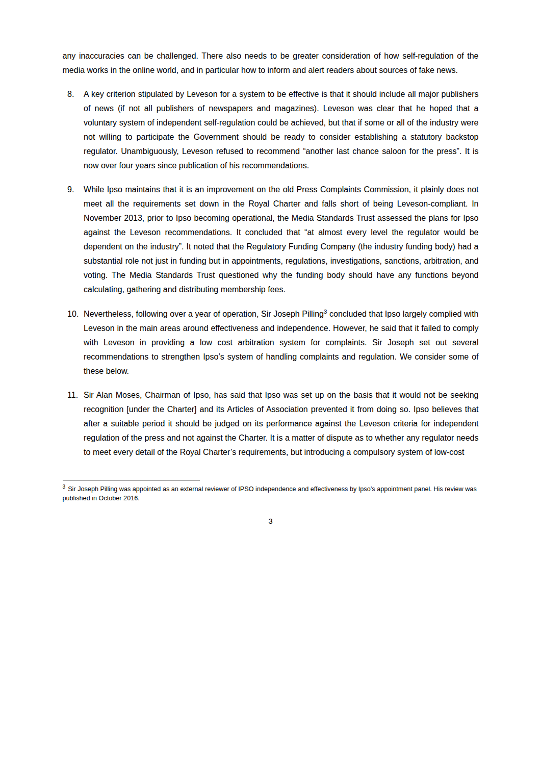any inaccuracies can be challenged. There also needs to be greater consideration of how self-regulation of the media works in the online world, and in particular how to inform and alert readers about sources of fake news.
A key criterion stipulated by Leveson for a system to be effective is that it should include all major publishers of news (if not all publishers of newspapers and magazines). Leveson was clear that he hoped that a voluntary system of independent self-regulation could be achieved, but that if some or all of the industry were not willing to participate the Government should be ready to consider establishing a statutory backstop regulator. Unambiguously, Leveson refused to recommend “another last chance saloon for the press”. It is now over four years since publication of his recommendations.
While Ipso maintains that it is an improvement on the old Press Complaints Commission, it plainly does not meet all the requirements set down in the Royal Charter and falls short of being Leveson-compliant. In November 2013, prior to Ipso becoming operational, the Media Standards Trust assessed the plans for Ipso against the Leveson recommendations. It concluded that “at almost every level the regulator would be dependent on the industry”. It noted that the Regulatory Funding Company (the industry funding body) had a substantial role not just in funding but in appointments, regulations, investigations, sanctions, arbitration, and voting. The Media Standards Trust questioned why the funding body should have any functions beyond calculating, gathering and distributing membership fees.
Nevertheless, following over a year of operation, Sir Joseph Pilling3 concluded that Ipso largely complied with Leveson in the main areas around effectiveness and independence. However, he said that it failed to comply with Leveson in providing a low cost arbitration system for complaints. Sir Joseph set out several recommendations to strengthen Ipso’s system of handling complaints and regulation. We consider some of these below.
Sir Alan Moses, Chairman of Ipso, has said that Ipso was set up on the basis that it would not be seeking recognition [under the Charter] and its Articles of Association prevented it from doing so. Ipso believes that after a suitable period it should be judged on its performance against the Leveson criteria for independent regulation of the press and not against the Charter. It is a matter of dispute as to whether any regulator needs to meet every detail of the Royal Charter’s requirements, but introducing a compulsory system of low-cost
3 Sir Joseph Pilling was appointed as an external reviewer of IPSO independence and effectiveness by Ipso’s appointment panel. His review was published in October 2016.
3